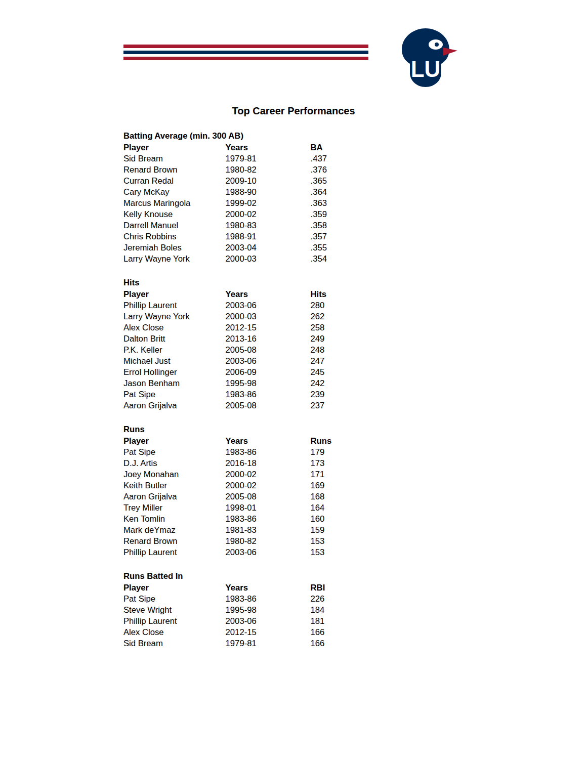LU
Top Career Performances
Batting Average (min. 300 AB)
| Player | Years | BA |
| --- | --- | --- |
| Sid Bream | 1979-81 | .437 |
| Renard Brown | 1980-82 | .376 |
| Curran Redal | 2009-10 | .365 |
| Cary McKay | 1988-90 | .364 |
| Marcus Maringola | 1999-02 | .363 |
| Kelly Knouse | 2000-02 | .359 |
| Darrell Manuel | 1980-83 | .358 |
| Chris Robbins | 1988-91 | .357 |
| Jeremiah Boles | 2003-04 | .355 |
| Larry Wayne York | 2000-03 | .354 |
Hits
| Player | Years | Hits |
| --- | --- | --- |
| Phillip Laurent | 2003-06 | 280 |
| Larry Wayne York | 2000-03 | 262 |
| Alex Close | 2012-15 | 258 |
| Dalton Britt | 2013-16 | 249 |
| P.K. Keller | 2005-08 | 248 |
| Michael Just | 2003-06 | 247 |
| Errol Hollinger | 2006-09 | 245 |
| Jason Benham | 1995-98 | 242 |
| Pat Sipe | 1983-86 | 239 |
| Aaron Grijalva | 2005-08 | 237 |
Runs
| Player | Years | Runs |
| --- | --- | --- |
| Pat Sipe | 1983-86 | 179 |
| D.J. Artis | 2016-18 | 173 |
| Joey Monahan | 2000-02 | 171 |
| Keith Butler | 2000-02 | 169 |
| Aaron Grijalva | 2005-08 | 168 |
| Trey Miller | 1998-01 | 164 |
| Ken Tomlin | 1983-86 | 160 |
| Mark deYmaz | 1981-83 | 159 |
| Renard Brown | 1980-82 | 153 |
| Phillip Laurent | 2003-06 | 153 |
Runs Batted In
| Player | Years | RBI |
| --- | --- | --- |
| Pat Sipe | 1983-86 | 226 |
| Steve Wright | 1995-98 | 184 |
| Phillip Laurent | 2003-06 | 181 |
| Alex Close | 2012-15 | 166 |
| Sid Bream | 1979-81 | 166 |